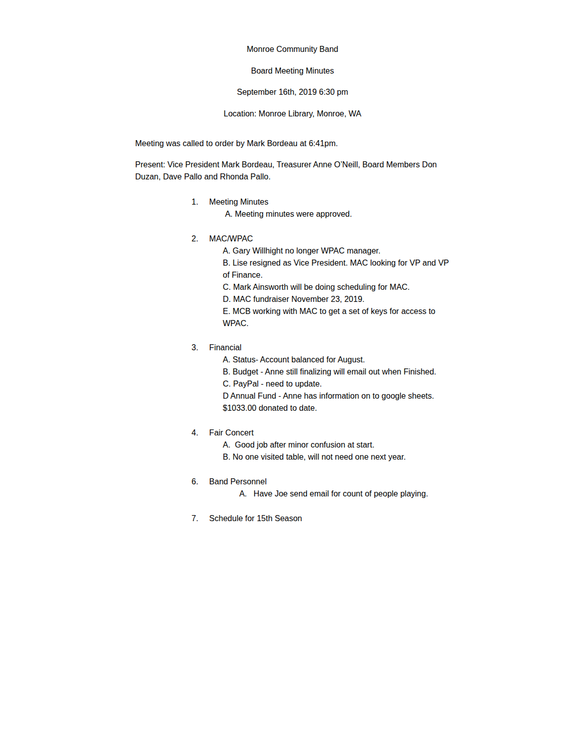Monroe Community Band
Board Meeting Minutes
September 16th, 2019 6:30 pm
Location: Monroe Library, Monroe, WA
Meeting was called to order by Mark Bordeau at 6:41pm.
Present: Vice President Mark Bordeau, Treasurer Anne O’Neill, Board Members Don Duzan, Dave Pallo and Rhonda Pallo.
Meeting Minutes
A. Meeting minutes were approved.
MAC/WPAC
A. Gary Willhight no longer WPAC manager.
B. Lise resigned as Vice President. MAC looking for VP and VP of Finance.
C. Mark Ainsworth will be doing scheduling for MAC.
D. MAC fundraiser November 23, 2019.
E. MCB working with MAC to get a set of keys for access to WPAC.
Financial
A. Status- Account balanced for August.
B. Budget - Anne still finalizing will email out when Finished.
C. PayPal - need to update.
D Annual Fund - Anne has information on to google sheets. $1033.00 donated to date.
Fair Concert
A. Good job after minor confusion at start.
B. No one visited table, will not need one next year.
Band Personnel
A. Have Joe send email for count of people playing.
Schedule for 15th Season